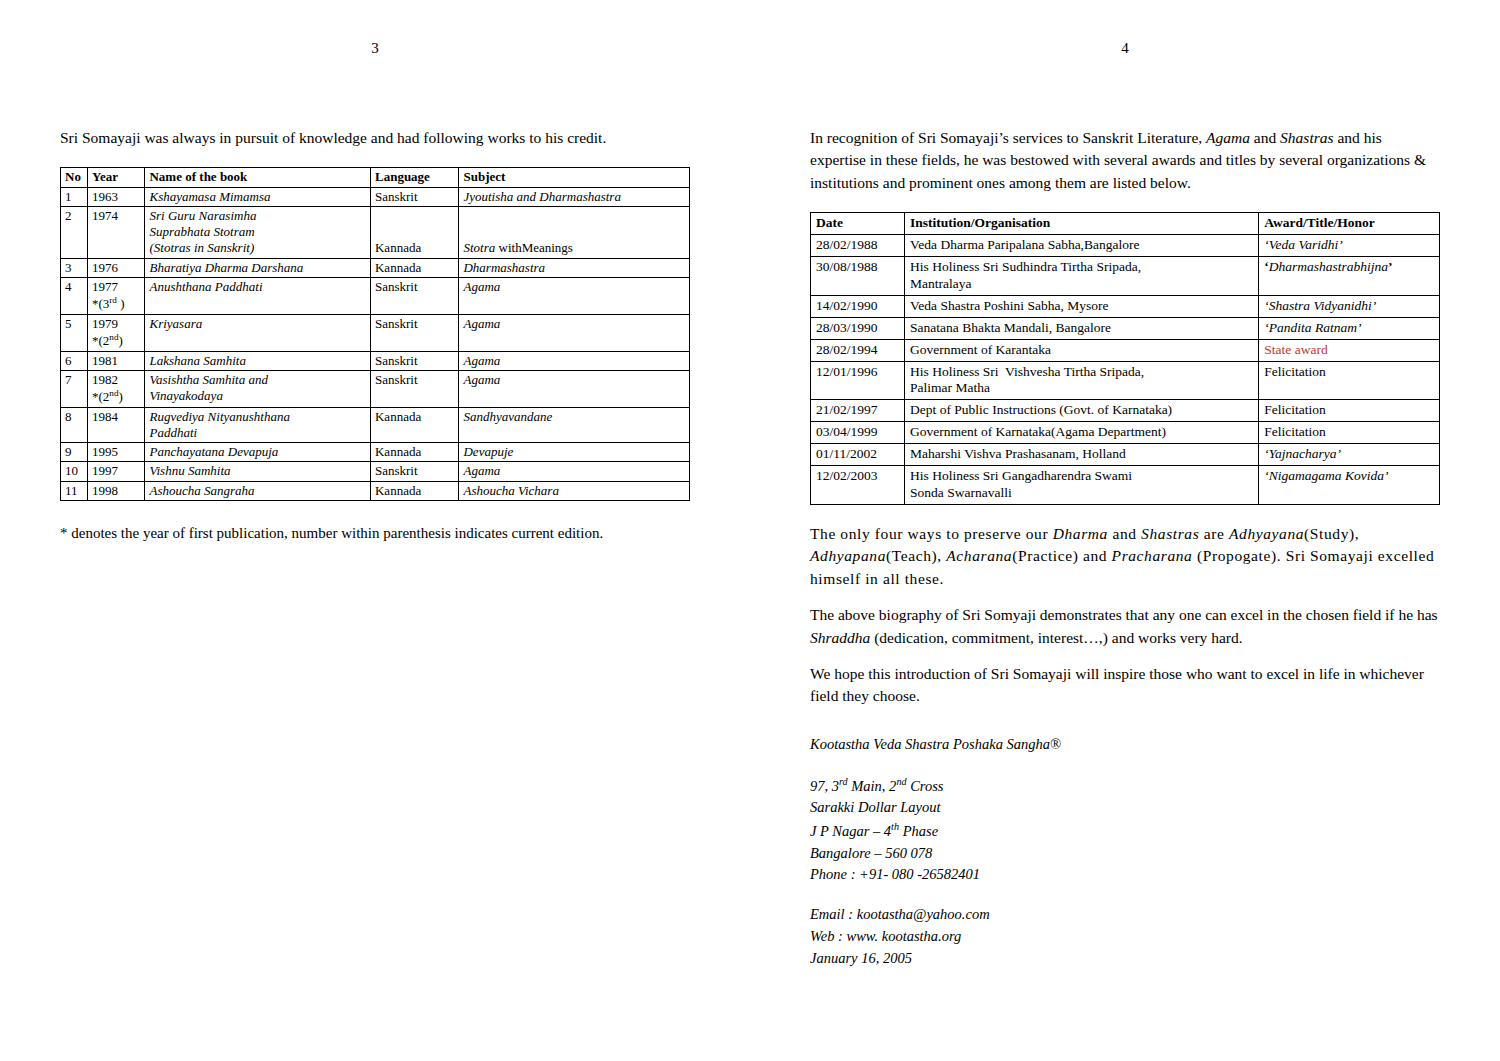3
Sri Somayaji was always in pursuit of knowledge and had following works to his credit.
| No | Year | Name of the book | Language | Subject |
| --- | --- | --- | --- | --- |
| 1 | 1963 | Kshayamasa Mimamsa | Sanskrit | Jyoutisha and Dharmashastra |
| 2 | 1974 | Sri Guru Narasimha Suprabhata Stotram (Stotras in Sanskrit) | Kannada | Stotra withMeanings |
| 3 | 1976 | Bharatiya Dharma Darshana | Kannada | Dharmashastra |
| 4 | 1977 *(3 rd ) | Anushthana Paddhati | Sanskrit | Agama |
| 5 | 1979 *(2 nd ) | Kriyasara | Sanskrit | Agama |
| 6 | 1981 | Lakshana Samhita | Sanskrit | Agama |
| 7 | 1982 *(2 nd ) | Vasishtha Samhita and Vinayakodaya | Sanskrit | Agama |
| 8 | 1984 | Rugvediya Nityanushthana Paddhati | Kannada | Sandhyavandane |
| 9 | 1995 | Panchayatana Devapuja | Kannada | Devapuje |
| 10 | 1997 | Vishnu Samhita | Sanskrit | Agama |
| 11 | 1998 | Ashoucha Sangraha | Kannada | Ashoucha Vichara |
* denotes the year of first publication, number within parenthesis indicates current edition.
4
In recognition of Sri Somayaji’s services to Sanskrit Literature, Agama and Shastras and his expertise in these fields, he was bestowed with several awards and titles by several organizations & institutions and prominent ones among them are listed below.
| Date | Institution/Organisation | Award/Title/Honor |
| --- | --- | --- |
| 28/02/1988 | Veda Dharma Paripalana Sabha,Bangalore | ‘Veda Varidhi’ |
| 30/08/1988 | His Holiness Sri Sudhindra Tirtha Sripada, Mantralaya | ‘ Dharmashastrabhijna ’ |
| 14/02/1990 | Veda Shastra Poshini Sabha, Mysore | ‘Shastra Vidyanidhi’ |
| 28/03/1990 | Sanatana Bhakta Mandali, Bangalore | ‘Pandita Ratnam’ |
| 28/02/1994 | Government of Karantaka | State award |
| 12/01/1996 | His Holiness Sri Vishvesha Tirtha Sripada, Palimar Matha | Felicitation |
| 21/02/1997 | Dept of Public Instructions (Govt. of Karnataka) | Felicitation |
| 03/04/1999 | Government of Karnataka(Agama Department) | Felicitation |
| 01/11/2002 | Maharshi Vishva Prashasanam, Holland | ‘Yajnacharya’ |
| 12/02/2003 | His Holiness Sri Gangadharendra Swami Sonda Swarnavalli | ‘Nigamagama Kovida’ |
The only four ways to preserve our Dharma and Shastras are Adhyayana(Study), Adhyapana(Teach), Acharana(Practice) and Pracharana (Propogate). Sri Somayaji excelled himself in all these.
The above biography of Sri Somyaji demonstrates that any one can excel in the chosen field if he has Shraddha (dedication, commitment, interest…,) and works very hard.
We hope this introduction of Sri Somayaji will inspire those who want to excel in life in whichever field they choose.
Kootastha Veda Shastra Poshaka Sangha®
97, 3rd Main, 2nd Cross
Sarakki Dollar Layout
J P Nagar – 4th Phase
Bangalore – 560 078
Phone : +91- 080 -26582401
Email : kootastha@yahoo.com
Web : www. kootastha.org
January 16, 2005